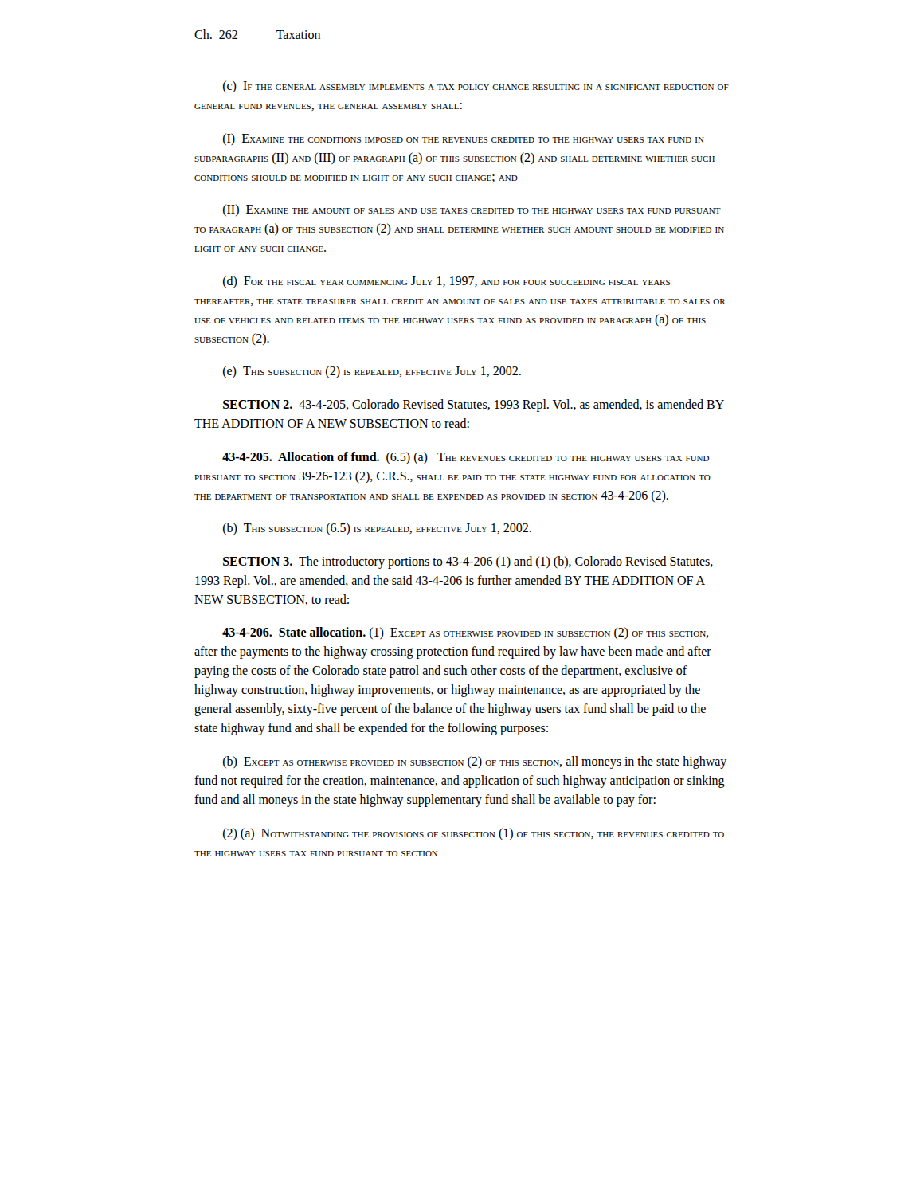Ch. 262 Taxation
(c) If the general assembly implements a tax policy change resulting in a significant reduction of general fund revenues, the general assembly shall:
(I) Examine the conditions imposed on the revenues credited to the highway users tax fund in subparagraphs (II) and (III) of paragraph (a) of this subsection (2) and shall determine whether such conditions should be modified in light of any such change; and
(II) Examine the amount of sales and use taxes credited to the highway users tax fund pursuant to paragraph (a) of this subsection (2) and shall determine whether such amount should be modified in light of any such change.
(d) For the fiscal year commencing July 1, 1997, and for four succeeding fiscal years thereafter, the state treasurer shall credit an amount of sales and use taxes attributable to sales or use of vehicles and related items to the highway users tax fund as provided in paragraph (a) of this subsection (2).
(e) This subsection (2) is repealed, effective July 1, 2002.
SECTION 2. 43-4-205, Colorado Revised Statutes, 1993 Repl. Vol., as amended, is amended BY THE ADDITION OF A NEW SUBSECTION to read:
43-4-205. Allocation of fund. (6.5) (a) The revenues credited to the highway users tax fund pursuant to section 39-26-123 (2), C.R.S., shall be paid to the state highway fund for allocation to the department of transportation and shall be expended as provided in section 43-4-206 (2).
(b) This subsection (6.5) is repealed, effective July 1, 2002.
SECTION 3. The introductory portions to 43-4-206 (1) and (1) (b), Colorado Revised Statutes, 1993 Repl. Vol., are amended, and the said 43-4-206 is further amended BY THE ADDITION OF A NEW SUBSECTION, to read:
43-4-206. State allocation. (1) Except as otherwise provided in subsection (2) of this section, after the payments to the highway crossing protection fund required by law have been made and after paying the costs of the Colorado state patrol and such other costs of the department, exclusive of highway construction, highway improvements, or highway maintenance, as are appropriated by the general assembly, sixty-five percent of the balance of the highway users tax fund shall be paid to the state highway fund and shall be expended for the following purposes:
(b) Except as otherwise provided in subsection (2) of this section, all moneys in the state highway fund not required for the creation, maintenance, and application of such highway anticipation or sinking fund and all moneys in the state highway supplementary fund shall be available to pay for:
(2) (a) Notwithstanding the provisions of subsection (1) of this section, the revenues credited to the highway users tax fund pursuant to section